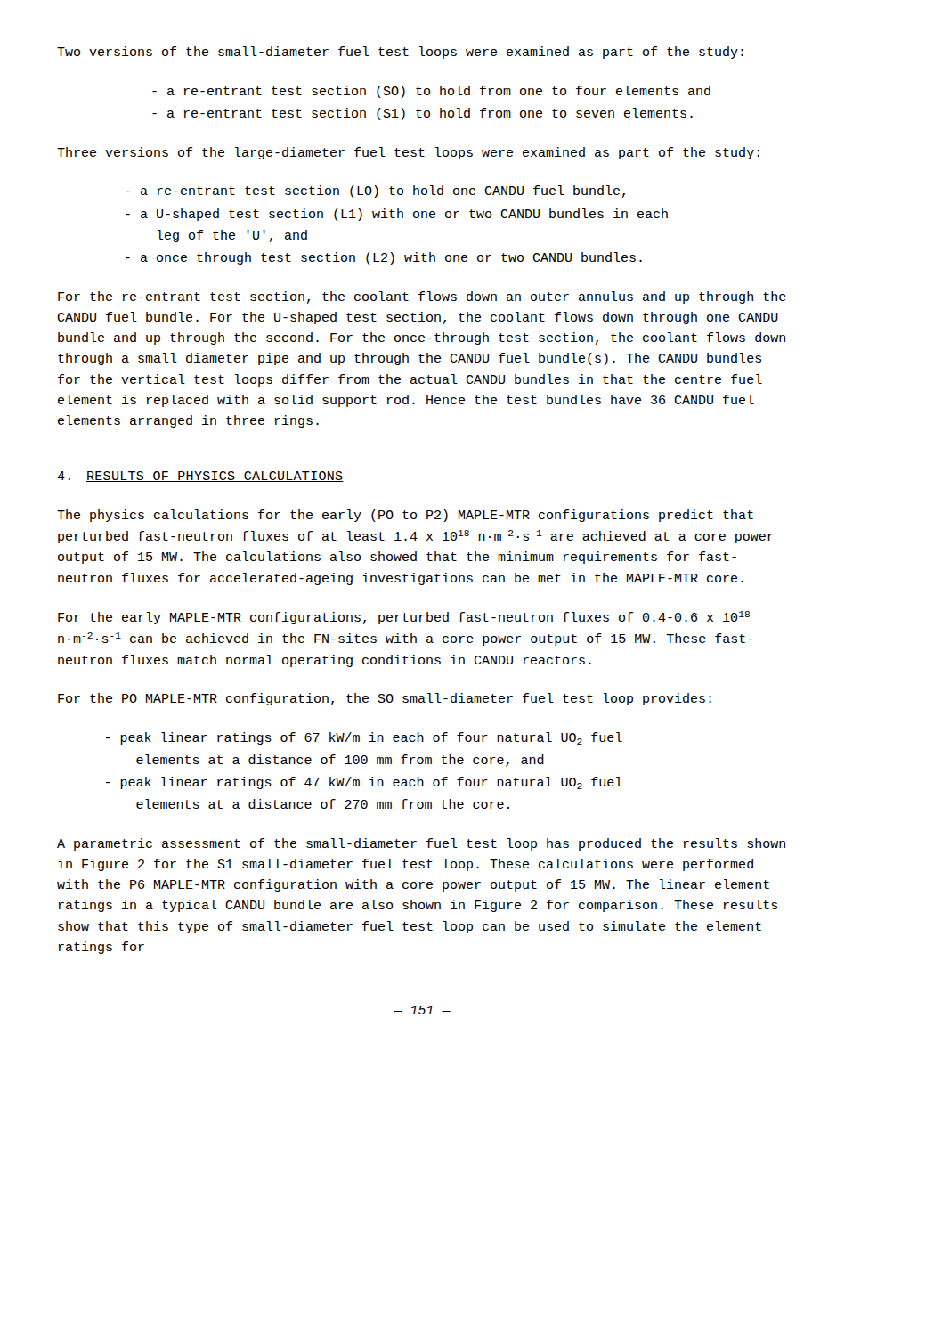Two versions of the small-diameter fuel test loops were examined as part of the study:
- a re-entrant test section (SO) to hold from one to four elements and
- a re-entrant test section (S1) to hold from one to seven elements.
Three versions of the large-diameter fuel test loops were examined as part of the study:
- a re-entrant test section (LO) to hold one CANDU fuel bundle,
- a U-shaped test section (L1) with one or two CANDU bundles in each
leg of the 'U', and
- a once through test section (L2) with one or two CANDU bundles.
For the re-entrant test section, the coolant flows down an outer annulus and up through the CANDU fuel bundle. For the U-shaped test section, the coolant flows down through one CANDU bundle and up through the second. For the once-through test section, the coolant flows down through a small diameter pipe and up through the CANDU fuel bundle(s). The CANDU bundles for the vertical test loops differ from the actual CANDU bundles in that the centre fuel element is replaced with a solid support rod. Hence the test bundles have 36 CANDU fuel elements arranged in three rings.
4. RESULTS OF PHYSICS CALCULATIONS
The physics calculations for the early (PO to P2) MAPLE-MTR configurations predict that perturbed fast-neutron fluxes of at least 1.4 x 1018 n·m-2·s-1 are achieved at a core power output of 15 MW. The calculations also showed that the minimum requirements for fast-neutron fluxes for accelerated-ageing investigations can be met in the MAPLE-MTR core.
For the early MAPLE-MTR configurations, perturbed fast-neutron fluxes of 0.4-0.6 x 1018 n·m-2·s-1 can be achieved in the FN-sites with a core power output of 15 MW. These fast-neutron fluxes match normal operating conditions in CANDU reactors.
For the PO MAPLE-MTR configuration, the SO small-diameter fuel test loop provides:
- peak linear ratings of 67 kW/m in each of four natural UO2 fuel
elements at a distance of 100 mm from the core, and
- peak linear ratings of 47 kW/m in each of four natural UO2 fuel
elements at a distance of 270 mm from the core.
A parametric assessment of the small-diameter fuel test loop has produced the results shown in Figure 2 for the S1 small-diameter fuel test loop. These calculations were performed with the P6 MAPLE-MTR configuration with a core power output of 15 MW. The linear element ratings in a typical CANDU bundle are also shown in Figure 2 for comparison. These results show that this type of small-diameter fuel test loop can be used to simulate the element ratings for
— 151 —